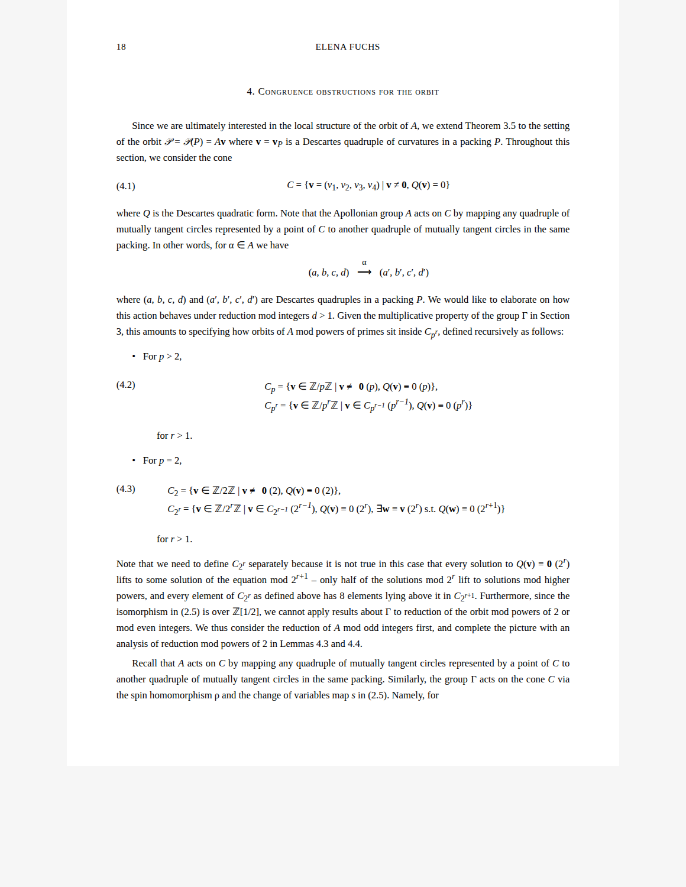18 ELENA FUCHS
4. Congruence obstructions for the orbit
Since we are ultimately interested in the local structure of the orbit of A, we extend Theorem 3.5 to the setting of the orbit 𝒫 = 𝒫(P) = Av where v = vP is a Descartes quadruple of curvatures in a packing P. Throughout this section, we consider the cone
(4.1)
C = {v = (v1, v2, v3, v4) | v ≠ 0, Q(v) = 0}
where Q is the Descartes quadratic form. Note that the Apollonian group A acts on C by mapping any quadruple of mutually tangent circles represented by a point of C to another quadruple of mutually tangent circles in the same packing. In other words, for α ∈ A we have
(a, b, c, d) α⟶ (a′, b′, c′, d′)
where (a, b, c, d) and (a′, b′, c′, d′) are Descartes quadruples in a packing P. We would like to elaborate on how this action behaves under reduction mod integers d > 1. Given the multiplicative property of the group Γ in Section 3, this amounts to specifying how orbits of A mod powers of primes sit inside Cpr, defined recursively as follows:
For p > 2,
(4.2)
Cp = {v ∈ ℤ/p ℤ | v ≢ 0 (p), Q(v) ≡ 0 (p)},
Cpr = {v ∈ ℤ/pr ℤ | v ∈ Cpr−1 (pr−1), Q(v) ≡ 0 (pr)}
for r > 1.
For p = 2,
(4.3)
C2 = {v ∈ ℤ/2ℤ | v ≢ 0 (2), Q(v) ≡ 0 (2)},
C2r = {v ∈ ℤ/2rℤ | v ∈ C2r−1 (2r−1), Q(v) ≡ 0 (2r), ∃w ≡ v (2r) s.t. Q(w) ≡ 0 (2r+1)}
for r > 1.
Note that we need to define C2r separately because it is not true in this case that every solution to Q(v) ≡ 0 (2r) lifts to some solution of the equation mod 2r+1 – only half of the solutions mod 2r lift to solutions mod higher powers, and every element of C2r as defined above has 8 elements lying above it in C2r+1. Furthermore, since the isomorphism in (2.5) is over ℤ[1/2], we cannot apply results about Γ to reduction of the orbit mod powers of 2 or mod even integers. We thus consider the reduction of A mod odd integers first, and complete the picture with an analysis of reduction mod powers of 2 in Lemmas 4.3 and 4.4.
Recall that A acts on C by mapping any quadruple of mutually tangent circles represented by a point of C to another quadruple of mutually tangent circles in the same packing. Similarly, the group Γ acts on the cone C via the spin homomorphism ρ and the change of variables map s in (2.5). Namely, for